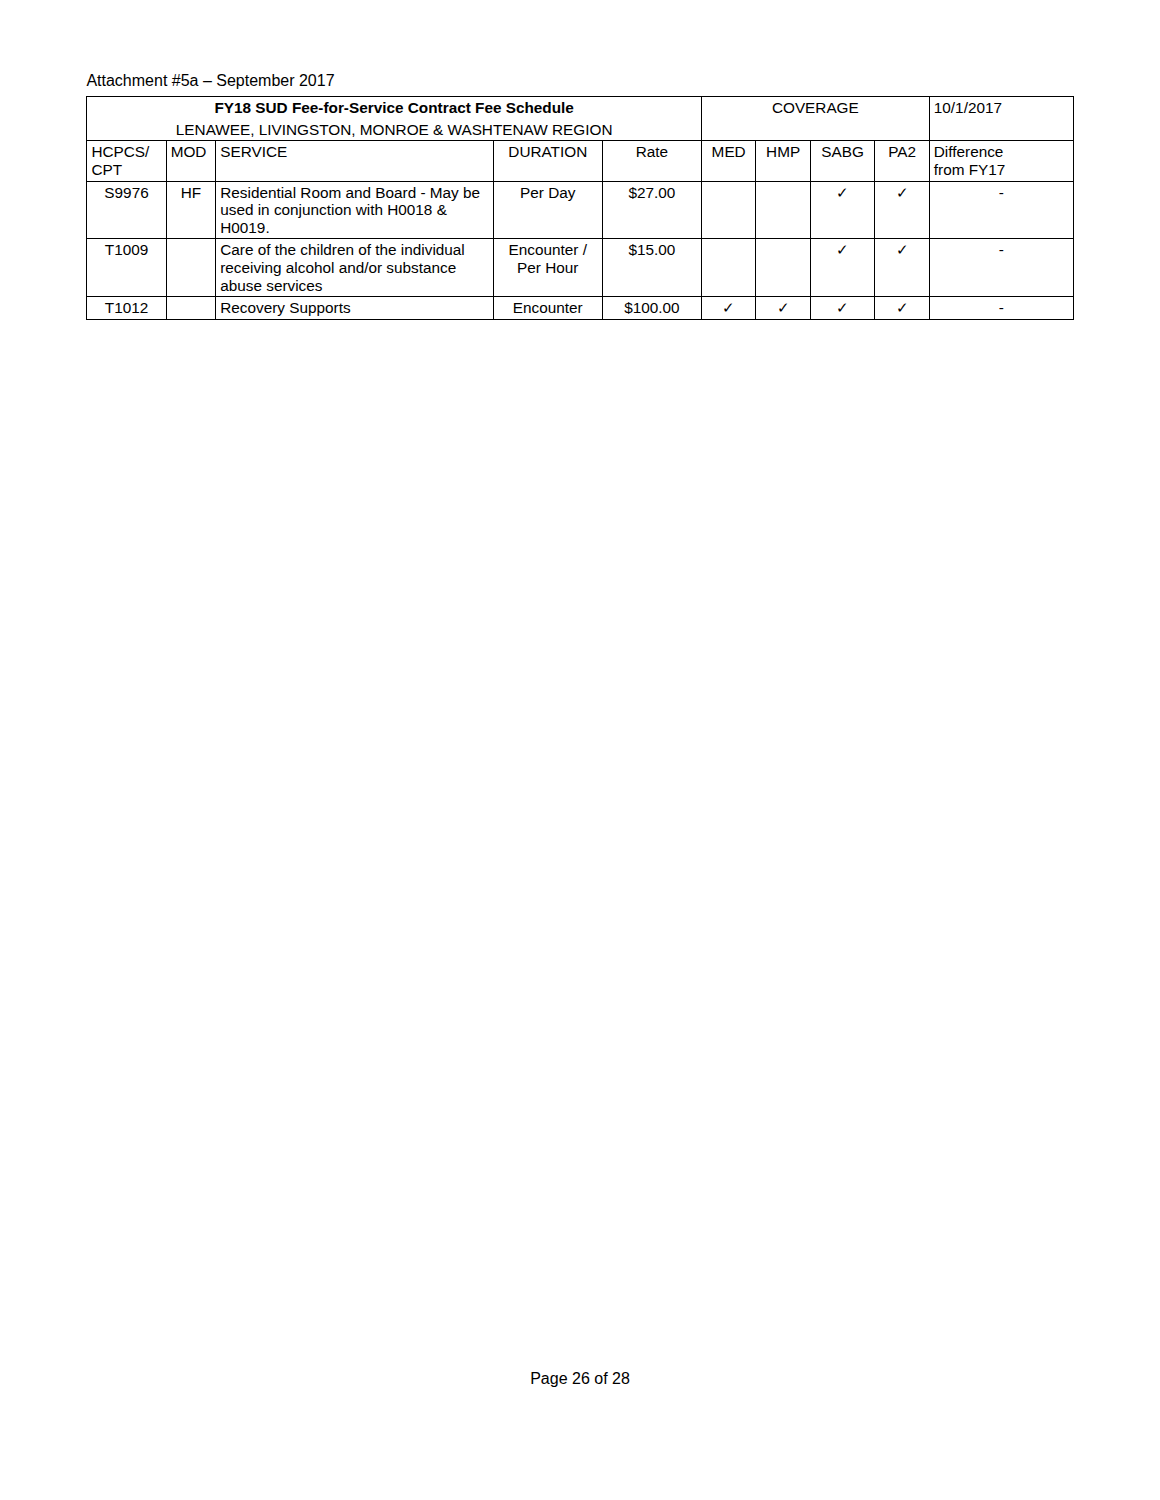Attachment #5a – September 2017
| FY18 SUD Fee-for-Service Contract Fee Schedule | COVERAGE | 10/1/2017 |
| LENAWEE, LIVINGSTON, MONROE & WASHTENAW REGION | | |
| HCPCS/ CPT | MOD | SERVICE | DURATION | Rate | MED | HMP | SABG | PA2 | Difference from FY17 |
| S9976 | HF | Residential Room and Board - May be used in conjunction with H0018 & H0019. | Per Day | $27.00 | | | ✓ | ✓ | - |
| T1009 | | Care of the children of the individual receiving alcohol and/or substance abuse services | Encounter / Per Hour | $15.00 | | | ✓ | ✓ | - |
| T1012 | | Recovery Supports | Encounter | $100.00 | ✓ | ✓ | ✓ | ✓ | - |
Page 26 of 28